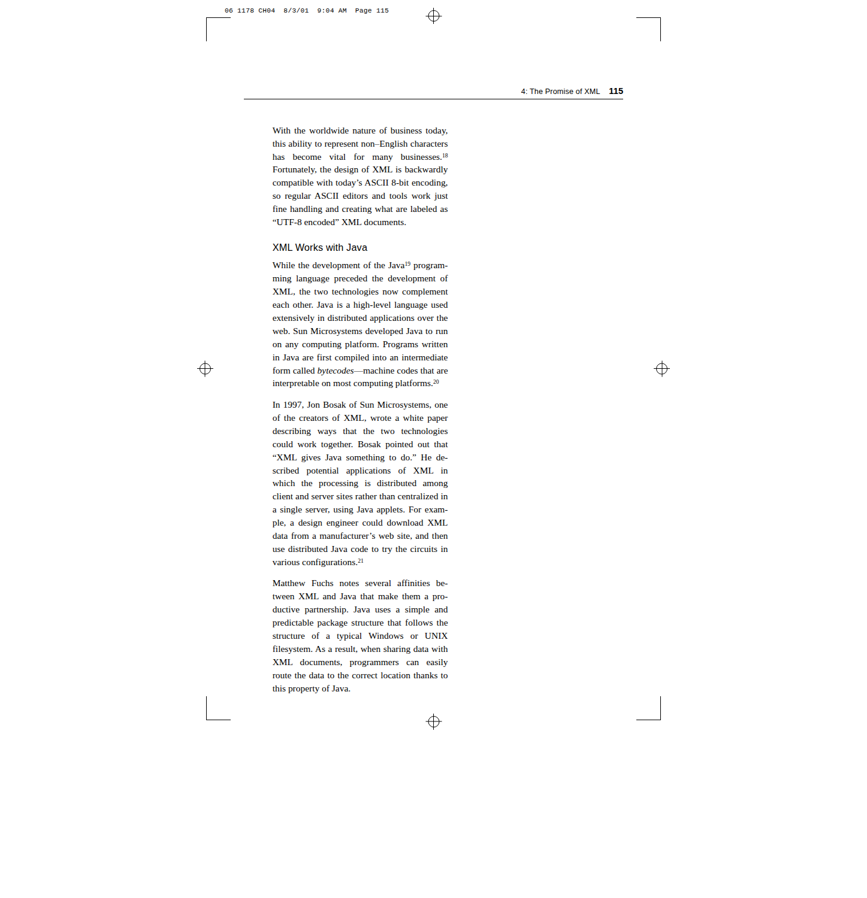06 1178 CH04 8/3/01 9:04 AM Page 115
4: The Promise of XML 115
With the worldwide nature of business today, this ability to represent non–English characters has become vital for many businesses.18 Fortunately, the design of XML is backwardly compatible with today’s ASCII 8-bit encoding, so regular ASCII editors and tools work just fine handling and creating what are labeled as “UTF-8 encoded” XML documents.
XML Works with Java
While the development of the Java19 programming language preceded the development of XML, the two technologies now complement each other. Java is a high-level language used extensively in distributed applications over the web. Sun Microsystems developed Java to run on any computing platform. Programs written in Java are first compiled into an intermediate form called bytecodes—machine codes that are interpretable on most computing platforms.20
In 1997, Jon Bosak of Sun Microsystems, one of the creators of XML, wrote a white paper describing ways that the two technologies could work together. Bosak pointed out that “XML gives Java something to do.” He described potential applications of XML in which the processing is distributed among client and server sites rather than centralized in a single server, using Java applets. For example, a design engineer could download XML data from a manufacturer’s web site, and then use distributed Java code to try the circuits in various configurations.21
Matthew Fuchs notes several affinities between XML and Java that make them a productive partnership. Java uses a simple and predictable package structure that follows the structure of a typical Windows or UNIX filesystem. As a result, when sharing data with XML documents, programmers can easily route the data to the correct location thanks to this property of Java.